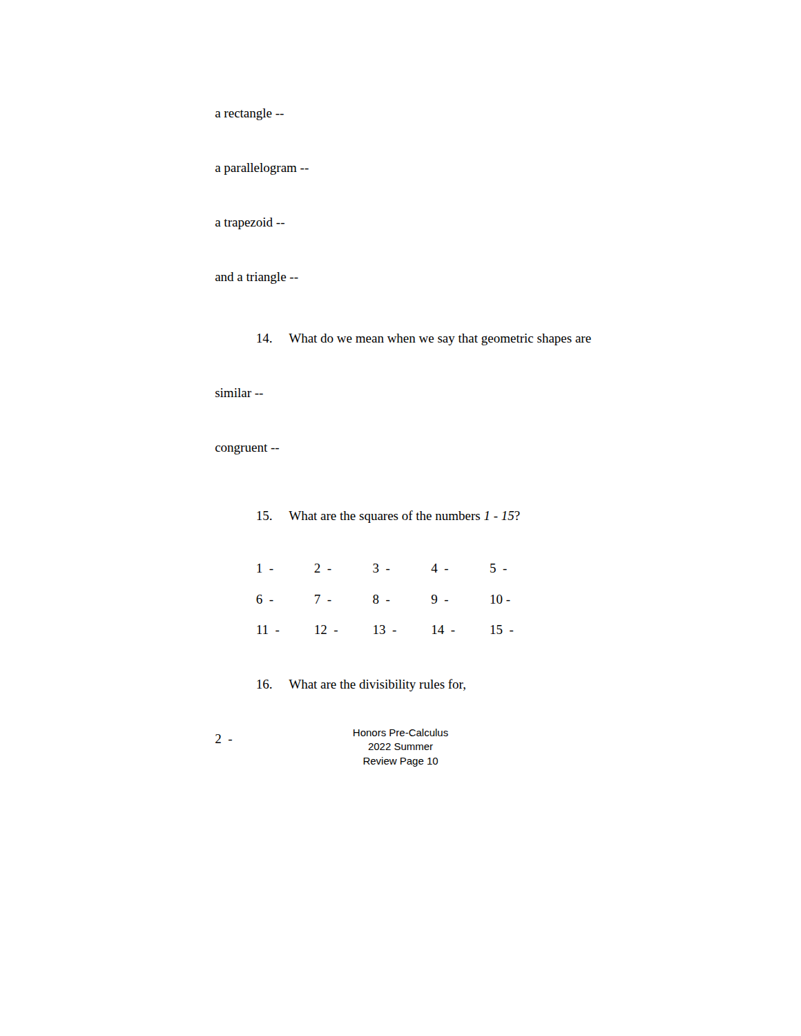a rectangle --
a parallelogram --
a trapezoid --
and a triangle --
14. What do we mean when we say that geometric shapes are
similar --
congruent --
15. What are the squares of the numbers 1 - 15?
| 1 - | 2 - | 3 - | 4 - | 5 - |
| 6 - | 7 - | 8 - | 9 - | 10 - |
| 11 - | 12 - | 13 - | 14 - | 15 - |
16. What are the divisibility rules for,
2 -
Honors Pre-Calculus
2022 Summer
Review Page 10